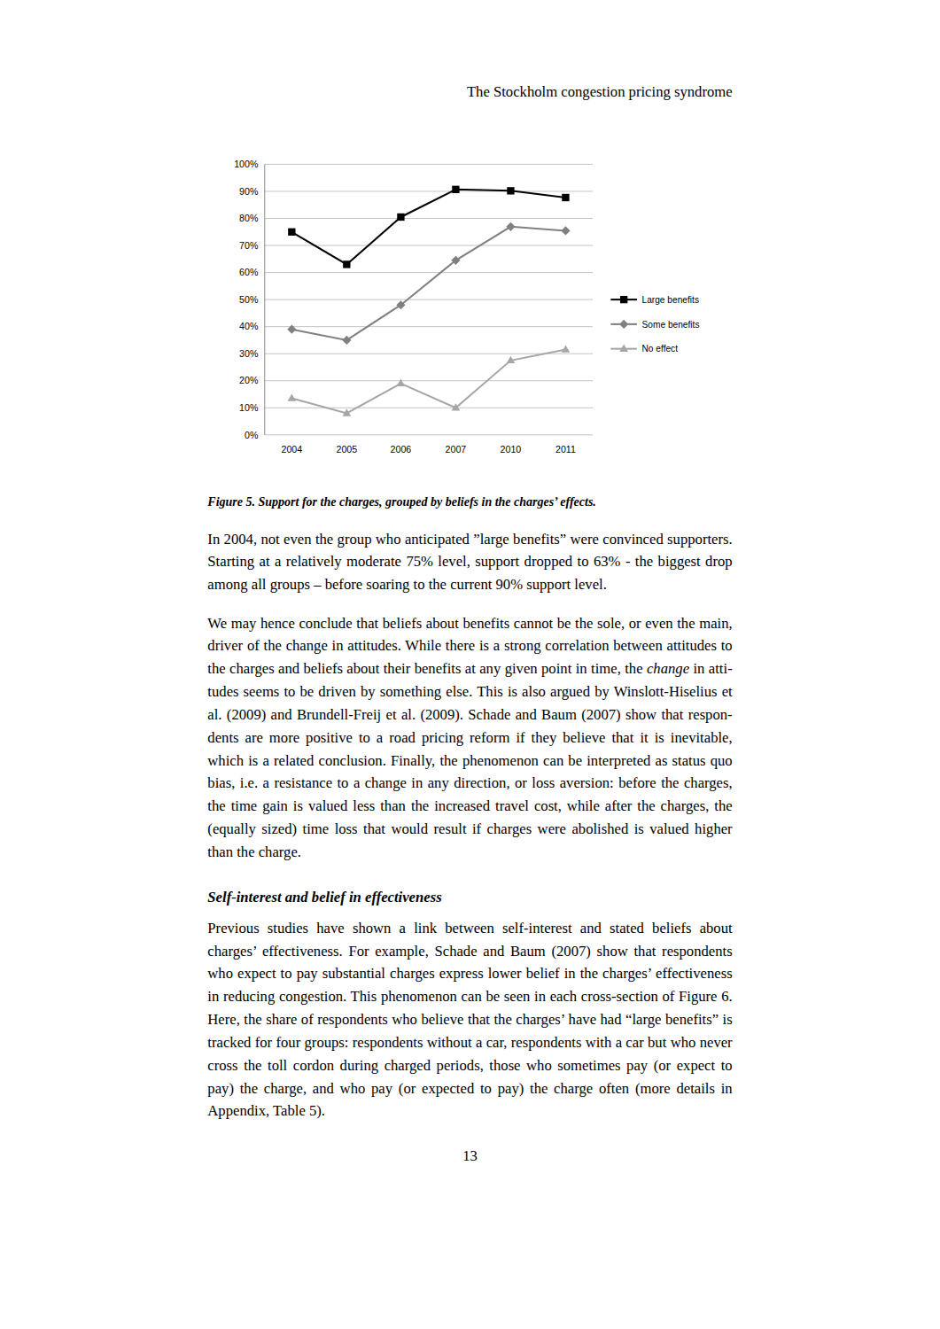The Stockholm congestion pricing syndrome
100% 90% 80% 70% 60% 50% 40% 30% 20% 10% 0% 2004 2005 2006 2007 2010 2011 Large benefits Some benefits No effect
Figure 5. Support for the charges, grouped by beliefs in the charges’ effects.
In 2004, not even the group who anticipated ”large benefits” were convinced supporters. Starting at a relatively moderate 75% level, support dropped to 63% - the biggest drop among all groups – before soaring to the current 90% support level.
We may hence conclude that beliefs about benefits cannot be the sole, or even the main, driver of the change in attitudes. While there is a strong correlation between attitudes to the charges and beliefs about their benefits at any given point in time, the change in attitudes seems to be driven by something else. This is also argued by Winslott-Hiselius et al. (2009) and Brundell-Freij et al. (2009). Schade and Baum (2007) show that respondents are more positive to a road pricing reform if they believe that it is inevitable, which is a related conclusion. Finally, the phenomenon can be interpreted as status quo bias, i.e. a resistance to a change in any direction, or loss aversion: before the charges, the time gain is valued less than the increased travel cost, while after the charges, the (equally sized) time loss that would result if charges were abolished is valued higher than the charge.
Self-interest and belief in effectiveness
Previous studies have shown a link between self-interest and stated beliefs about charges’ effectiveness. For example, Schade and Baum (2007) show that respondents who expect to pay substantial charges express lower belief in the charges’ effectiveness in reducing congestion. This phenomenon can be seen in each cross-section of Figure 6. Here, the share of respondents who believe that the charges’ have had “large benefits” is tracked for four groups: respondents without a car, respondents with a car but who never cross the toll cordon during charged periods, those who sometimes pay (or expect to pay) the charge, and who pay (or expected to pay) the charge often (more details in Appendix, Table 5).
13